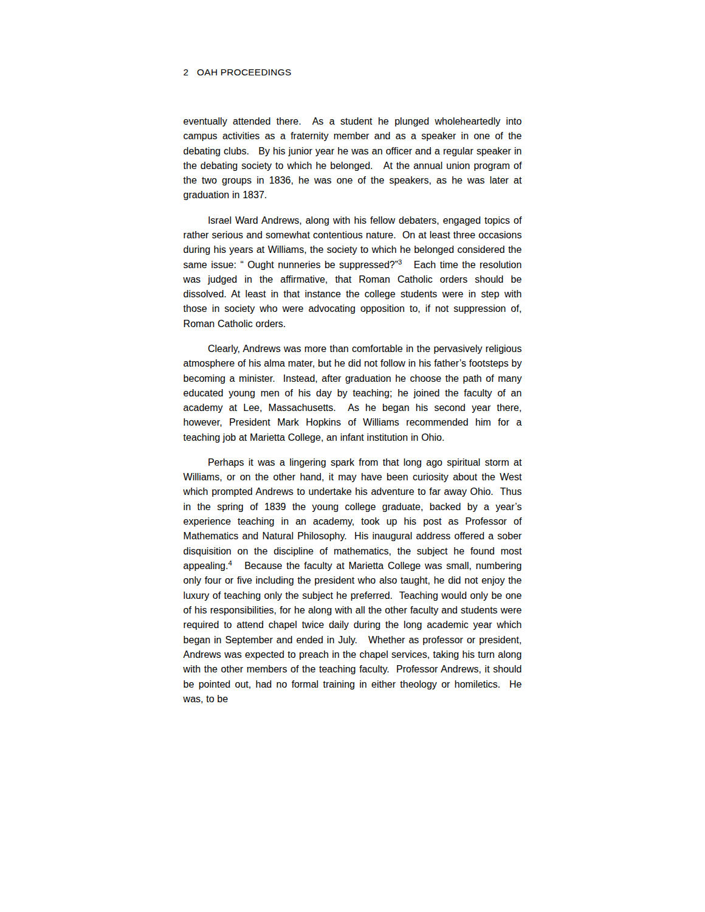2 OAH PROCEEDINGS
eventually attended there. As a student he plunged wholeheartedly into campus activities as a fraternity member and as a speaker in one of the debating clubs. By his junior year he was an officer and a regular speaker in the debating society to which he belonged. At the annual union program of the two groups in 1836, he was one of the speakers, as he was later at graduation in 1837.
Israel Ward Andrews, along with his fellow debaters, engaged topics of rather serious and somewhat contentious nature. On at least three occasions during his years at Williams, the society to which he belonged considered the same issue: “ Ought nunneries be suppressed?”3 Each time the resolution was judged in the affirmative, that Roman Catholic orders should be dissolved. At least in that instance the college students were in step with those in society who were advocating opposition to, if not suppression of, Roman Catholic orders.
Clearly, Andrews was more than comfortable in the pervasively religious atmosphere of his alma mater, but he did not follow in his father’s footsteps by becoming a minister. Instead, after graduation he choose the path of many educated young men of his day by teaching; he joined the faculty of an academy at Lee, Massachusetts. As he began his second year there, however, President Mark Hopkins of Williams recommended him for a teaching job at Marietta College, an infant institution in Ohio.
Perhaps it was a lingering spark from that long ago spiritual storm at Williams, or on the other hand, it may have been curiosity about the West which prompted Andrews to undertake his adventure to far away Ohio. Thus in the spring of 1839 the young college graduate, backed by a year’s experience teaching in an academy, took up his post as Professor of Mathematics and Natural Philosophy. His inaugural address offered a sober disquisition on the discipline of mathematics, the subject he found most appealing.4 Because the faculty at Marietta College was small, numbering only four or five including the president who also taught, he did not enjoy the luxury of teaching only the subject he preferred. Teaching would only be one of his responsibilities, for he along with all the other faculty and students were required to attend chapel twice daily during the long academic year which began in September and ended in July. Whether as professor or president, Andrews was expected to preach in the chapel services, taking his turn along with the other members of the teaching faculty. Professor Andrews, it should be pointed out, had no formal training in either theology or homiletics. He was, to be